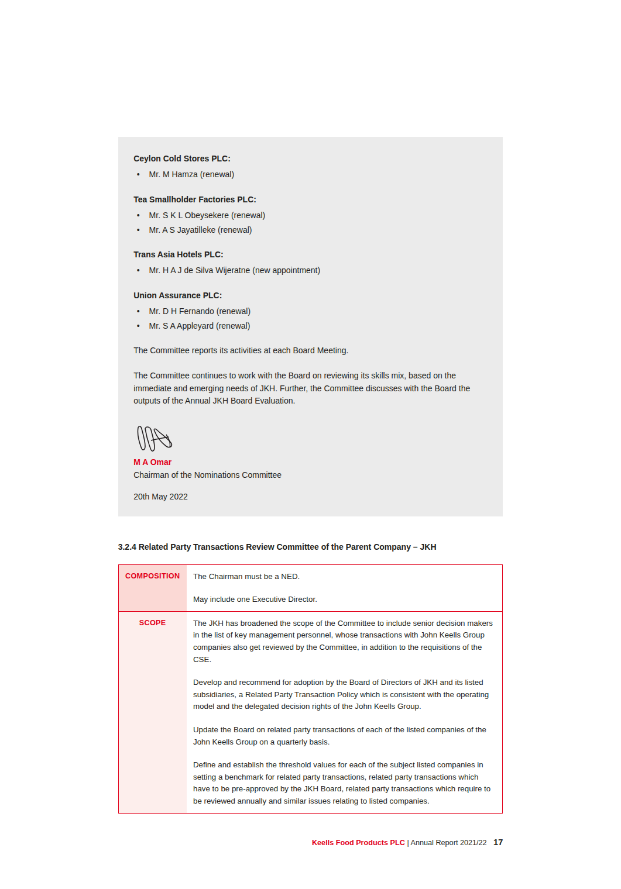Ceylon Cold Stores PLC:
Mr. M Hamza (renewal)
Tea Smallholder Factories PLC:
Mr. S K L Obeysekere (renewal)
Mr. A S Jayatilleke (renewal)
Trans Asia Hotels PLC:
Mr. H A J de Silva Wijeratne (new appointment)
Union Assurance PLC:
Mr. D H Fernando (renewal)
Mr. S A Appleyard (renewal)
The Committee reports its activities at each Board Meeting.
The Committee continues to work with the Board on reviewing its skills mix, based on the immediate and emerging needs of JKH. Further, the Committee discusses with the Board the outputs of the Annual JKH Board Evaluation.
M A Omar
Chairman of the Nominations Committee
20th May 2022
3.2.4 Related Party Transactions Review Committee of the Parent Company – JKH
| COMPOSITION | The Chairman must be a NED. |
| May include one Executive Director. |
| SCOPE | The JKH has broadened the scope of the Committee to include senior decision makers in the list of key management personnel, whose transactions with John Keells Group companies also get reviewed by the Committee, in addition to the requisitions of the CSE. |
| Develop and recommend for adoption by the Board of Directors of JKH and its listed subsidiaries, a Related Party Transaction Policy which is consistent with the operating model and the delegated decision rights of the John Keells Group. |
| Update the Board on related party transactions of each of the listed companies of the John Keells Group on a quarterly basis. |
| Define and establish the threshold values for each of the subject listed companies in setting a benchmark for related party transactions, related party transactions which have to be pre-approved by the JKH Board, related party transactions which require to be reviewed annually and similar issues relating to listed companies. |
Keells Food Products PLC | Annual Report 2021/2217